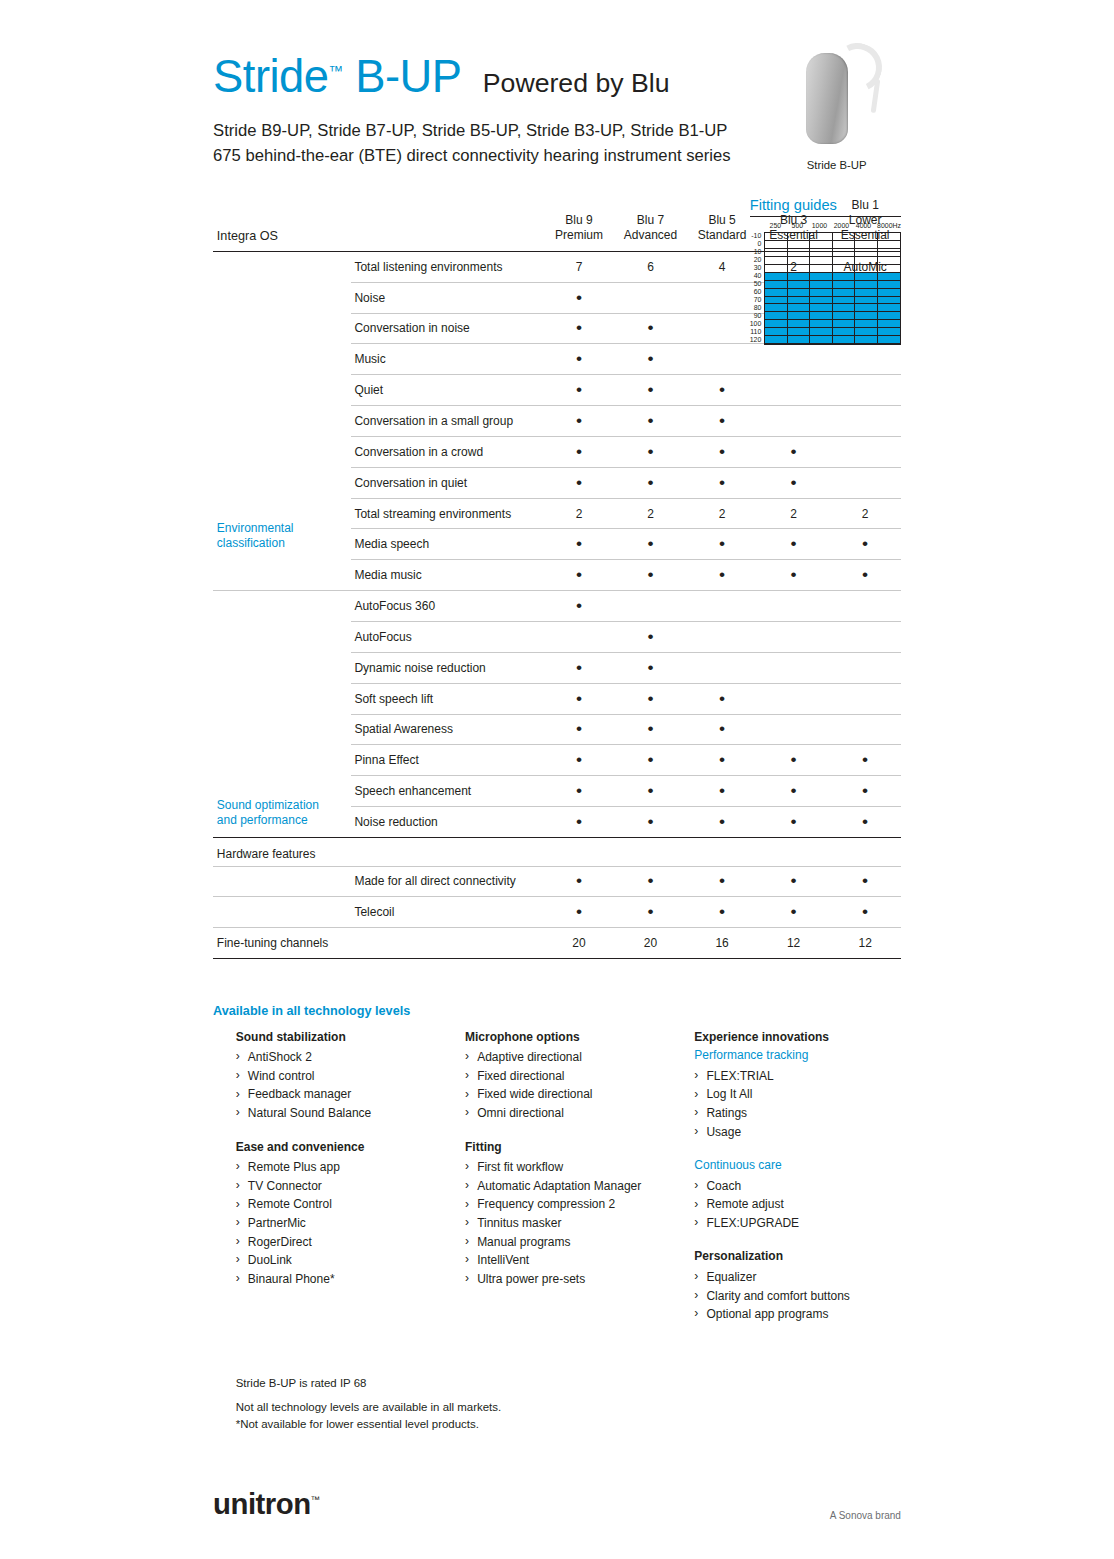Stride™ B-UP Powered by Blu
Stride B9-UP, Stride B7-UP, Stride B5-UP, Stride B3-UP, Stride B1-UP
675 behind-the-ear (BTE) direct connectivity hearing instrument series
Stride B-UP
Fitting guides
-100102030405060708090100110120
2505001000200040008000Hz
| Integra OS | | Blu 9 Premium | Blu 7 Advanced | Blu 5 Standard | Blu 3 Essential | Blu 1 Lower Essential |
| --- | --- | --- | --- | --- | --- | --- |
| Environmental classification | Total listening environments | 7 | 6 | 4 | 2 | AutoMic |
| Noise | | | | | |
| Conversation in noise | | | | | |
| Music | | | | | |
| Quiet | | | | | |
| Conversation in a small group | | | | | |
| Conversation in a crowd | | | | | |
| Conversation in quiet | | | | | |
| Total streaming environments | 2 | 2 | 2 | 2 | 2 |
| Media speech | | | | | |
| | Media music | | | | | |
| Sound optimization and performance | AutoFocus 360 | | | | | |
| AutoFocus | | | | | |
| Dynamic noise reduction | | | | | |
| Soft speech lift | | | | | |
| Spatial Awareness | | | | | |
| Pinna Effect | | | | | |
| Speech enhancement | | | | | |
| Noise reduction | | | | | |
| Hardware features |
| | Made for all direct connectivity | | | | | |
| | Telecoil | | | | | |
| Fine-tuning channels | 20 | 20 | 16 | 12 | 12 |
Available in all technology levels
Sound stabilization
AntiShock 2
Wind control
Feedback manager
Natural Sound Balance
Ease and convenience
Remote Plus app
TV Connector
Remote Control
PartnerMic
RogerDirect
DuoLink
Binaural Phone*
Microphone options
Adaptive directional
Fixed directional
Fixed wide directional
Omni directional
Fitting
First fit workflow
Automatic Adaptation Manager
Frequency compression 2
Tinnitus masker
Manual programs
IntelliVent
Ultra power pre-sets
Experience innovations
Performance tracking
FLEX:TRIAL
Log It All
Ratings
Usage
Continuous care
Coach
Remote adjust
FLEX:UPGRADE
Personalization
Equalizer
Clarity and comfort buttons
Optional app programs
Stride B-UP is rated IP 68
Not all technology levels are available in all markets.
*Not available for lower essential level products.
unitron™
A Sonova brand